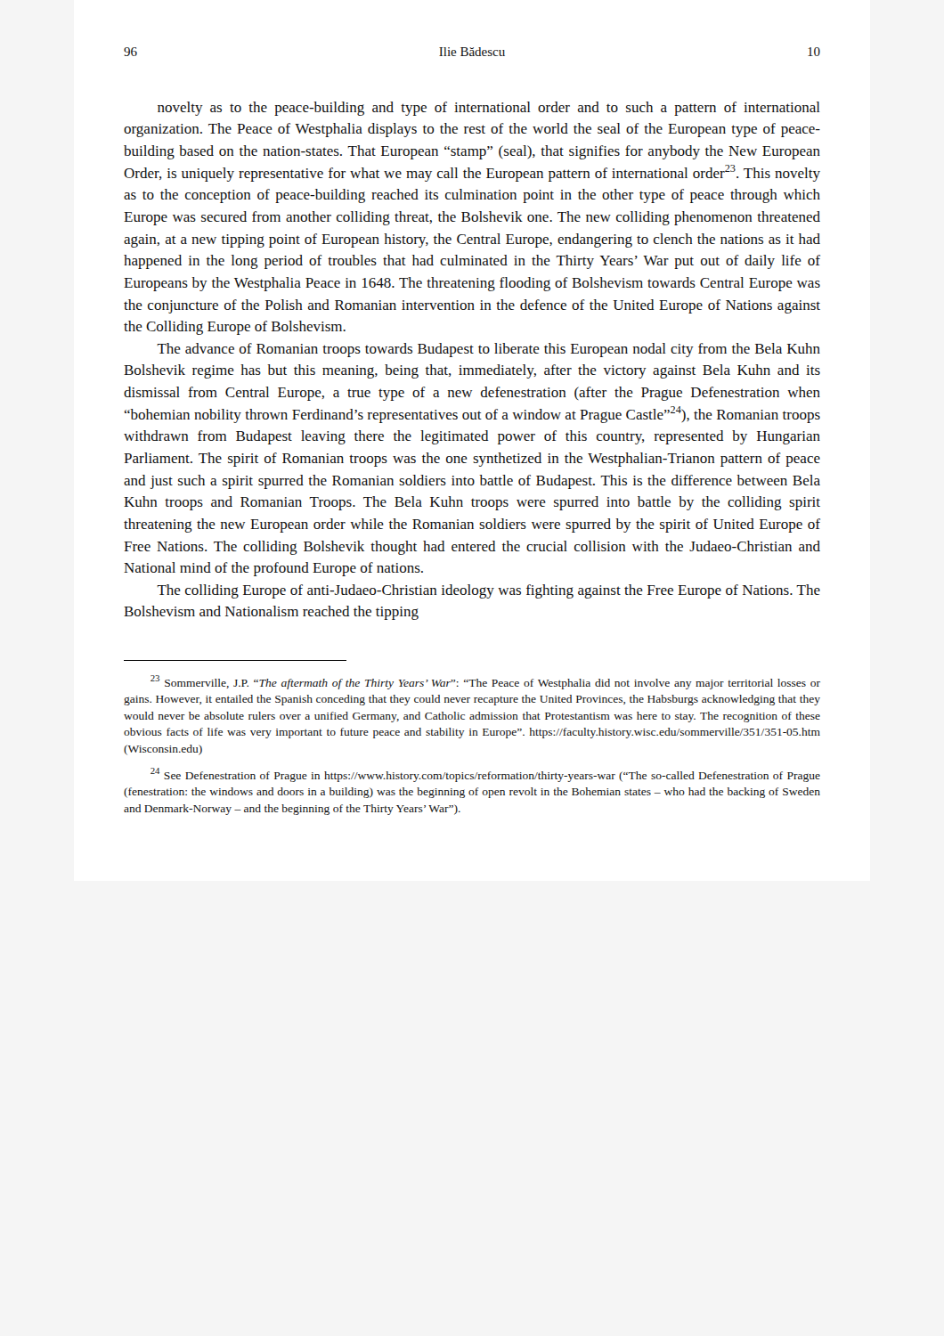96 Ilie Bădescu 10
novelty as to the peace-building and type of international order and to such a pattern of international organization. The Peace of Westphalia displays to the rest of the world the seal of the European type of peace-building based on the nation-states. That European “stamp” (seal), that signifies for anybody the New European Order, is uniquely representative for what we may call the European pattern of international order23. This novelty as to the conception of peace-building reached its culmination point in the other type of peace through which Europe was secured from another colliding threat, the Bolshevik one. The new colliding phenomenon threatened again, at a new tipping point of European history, the Central Europe, endangering to clench the nations as it had happened in the long period of troubles that had culminated in the Thirty Years’ War put out of daily life of Europeans by the Westphalia Peace in 1648. The threatening flooding of Bolshevism towards Central Europe was the conjuncture of the Polish and Romanian intervention in the defence of the United Europe of Nations against the Colliding Europe of Bolshevism.
The advance of Romanian troops towards Budapest to liberate this European nodal city from the Bela Kuhn Bolshevik regime has but this meaning, being that, immediately, after the victory against Bela Kuhn and its dismissal from Central Europe, a true type of a new defenestration (after the Prague Defenestration when “bohemian nobility thrown Ferdinand’s representatives out of a window at Prague Castle”24), the Romanian troops withdrawn from Budapest leaving there the legitimated power of this country, represented by Hungarian Parliament. The spirit of Romanian troops was the one synthetized in the Westphalian-Trianon pattern of peace and just such a spirit spurred the Romanian soldiers into battle of Budapest. This is the difference between Bela Kuhn troops and Romanian Troops. The Bela Kuhn troops were spurred into battle by the colliding spirit threatening the new European order while the Romanian soldiers were spurred by the spirit of United Europe of Free Nations. The colliding Bolshevik thought had entered the crucial collision with the Judaeo-Christian and National mind of the profound Europe of nations.
The colliding Europe of anti-Judaeo-Christian ideology was fighting against the Free Europe of Nations. The Bolshevism and Nationalism reached the tipping
23 Sommerville, J.P. “The aftermath of the Thirty Years’ War”: “The Peace of Westphalia did not involve any major territorial losses or gains. However, it entailed the Spanish conceding that they could never recapture the United Provinces, the Habsburgs acknowledging that they would never be absolute rulers over a unified Germany, and Catholic admission that Protestantism was here to stay. The recognition of these obvious facts of life was very important to future peace and stability in Europe”. https://faculty.history.wisc.edu/sommerville/351/351-05.htm (Wisconsin.edu)
24 See Defenestration of Prague in https://www.history.com/topics/reformation/thirty-years-war (“The so-called Defenestration of Prague (fenestration: the windows and doors in a building) was the beginning of open revolt in the Bohemian states – who had the backing of Sweden and Denmark-Norway – and the beginning of the Thirty Years’ War”).